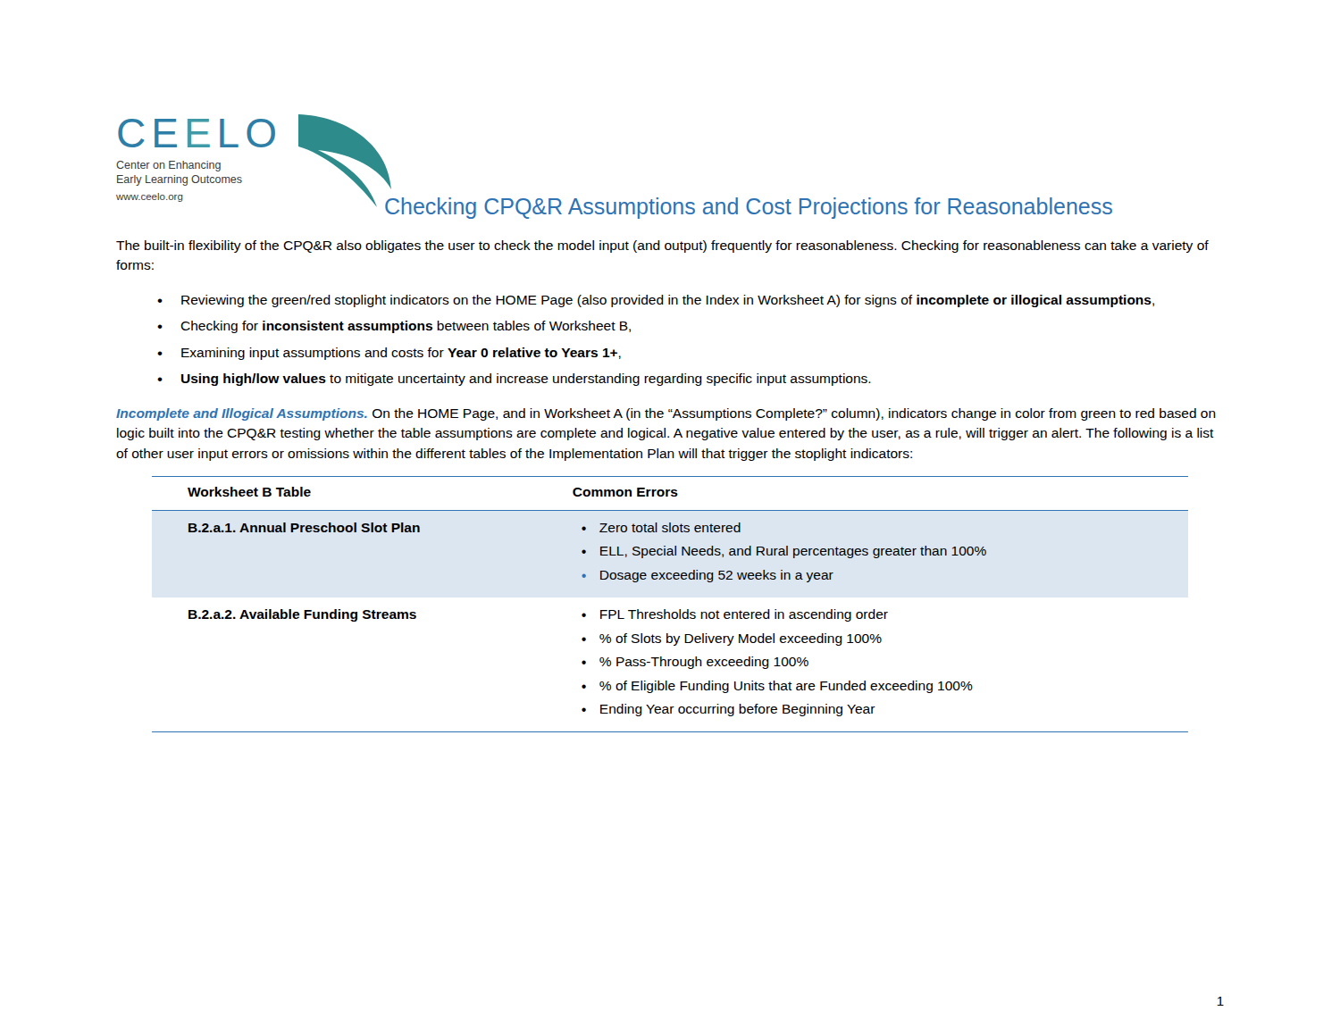CEELO
Center on Enhancing
Early Learning Outcomes
www.ceelo.org
Checking CPQ&R Assumptions and Cost Projections for Reasonableness
The built-in flexibility of the CPQ&R also obligates the user to check the model input (and output) frequently for reasonableness. Checking for reasonableness can take a variety of forms:
Reviewing the green/red stoplight indicators on the HOME Page (also provided in the Index in Worksheet A) for signs of incomplete or illogical assumptions,
Checking for inconsistent assumptions between tables of Worksheet B,
Examining input assumptions and costs for Year 0 relative to Years 1+,
Using high/low values to mitigate uncertainty and increase understanding regarding specific input assumptions.
Incomplete and Illogical Assumptions. On the HOME Page, and in Worksheet A (in the “Assumptions Complete?” column), indicators change in color from green to red based on logic built into the CPQ&R testing whether the table assumptions are complete and logical. A negative value entered by the user, as a rule, will trigger an alert. The following is a list of other user input errors or omissions within the different tables of the Implementation Plan will that trigger the stoplight indicators:
| Worksheet B Table | Common Errors |
| --- | --- |
| B.2.a.1. Annual Preschool Slot Plan | Zero total slots entered ELL, Special Needs, and Rural percentages greater than 100% Dosage exceeding 52 weeks in a year |
| B.2.a.2. Available Funding Streams | FPL Thresholds not entered in ascending order % of Slots by Delivery Model exceeding 100% % Pass-Through exceeding 100% % of Eligible Funding Units that are Funded exceeding 100% Ending Year occurring before Beginning Year |
1